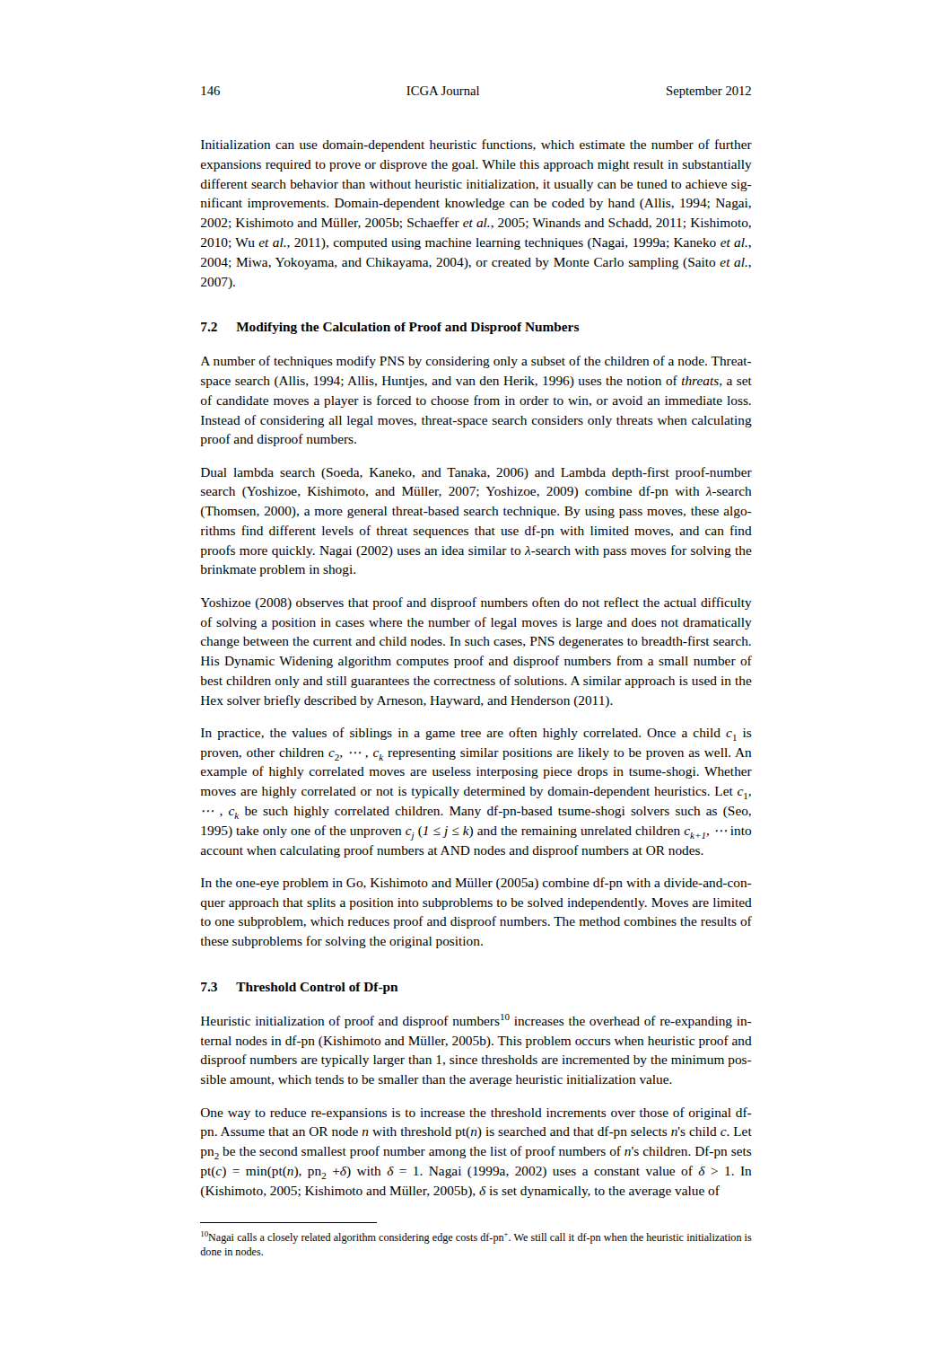146 ICGA Journal September 2012
Initialization can use domain-dependent heuristic functions, which estimate the number of further expansions required to prove or disprove the goal. While this approach might result in substantially different search behavior than without heuristic initialization, it usually can be tuned to achieve significant improvements. Domain-dependent knowledge can be coded by hand (Allis, 1994; Nagai, 2002; Kishimoto and Müller, 2005b; Schaeffer et al., 2005; Winands and Schadd, 2011; Kishimoto, 2010; Wu et al., 2011), computed using machine learning techniques (Nagai, 1999a; Kaneko et al., 2004; Miwa, Yokoyama, and Chikayama, 2004), or created by Monte Carlo sampling (Saito et al., 2007).
7.2 Modifying the Calculation of Proof and Disproof Numbers
A number of techniques modify PNS by considering only a subset of the children of a node. Threat-space search (Allis, 1994; Allis, Huntjes, and van den Herik, 1996) uses the notion of threats, a set of candidate moves a player is forced to choose from in order to win, or avoid an immediate loss. Instead of considering all legal moves, threat-space search considers only threats when calculating proof and disproof numbers.
Dual lambda search (Soeda, Kaneko, and Tanaka, 2006) and Lambda depth-first proof-number search (Yoshizoe, Kishimoto, and Müller, 2007; Yoshizoe, 2009) combine df-pn with λ-search (Thomsen, 2000), a more general threat-based search technique. By using pass moves, these algorithms find different levels of threat sequences that use df-pn with limited moves, and can find proofs more quickly. Nagai (2002) uses an idea similar to λ-search with pass moves for solving the brinkmate problem in shogi.
Yoshizoe (2008) observes that proof and disproof numbers often do not reflect the actual difficulty of solving a position in cases where the number of legal moves is large and does not dramatically change between the current and child nodes. In such cases, PNS degenerates to breadth-first search. His Dynamic Widening algorithm computes proof and disproof numbers from a small number of best children only and still guarantees the correctness of solutions. A similar approach is used in the Hex solver briefly described by Arneson, Hayward, and Henderson (2011).
In practice, the values of siblings in a game tree are often highly correlated. Once a child c1 is proven, other children c2, ⋯ , ck representing similar positions are likely to be proven as well. An example of highly correlated moves are useless interposing piece drops in tsume-shogi. Whether moves are highly correlated or not is typically determined by domain-dependent heuristics. Let c1, ⋯ , ck be such highly correlated children. Many df-pn-based tsume-shogi solvers such as (Seo, 1995) take only one of the unproven cj (1 ≤ j ≤ k) and the remaining unrelated children ck+1, ⋯ into account when calculating proof numbers at AND nodes and disproof numbers at OR nodes.
In the one-eye problem in Go, Kishimoto and Müller (2005a) combine df-pn with a divide-and-conquer approach that splits a position into subproblems to be solved independently. Moves are limited to one subproblem, which reduces proof and disproof numbers. The method combines the results of these subproblems for solving the original position.
7.3 Threshold Control of Df-pn
Heuristic initialization of proof and disproof numbers10 increases the overhead of re-expanding internal nodes in df-pn (Kishimoto and Müller, 2005b). This problem occurs when heuristic proof and disproof numbers are typically larger than 1, since thresholds are incremented by the minimum possible amount, which tends to be smaller than the average heuristic initialization value.
One way to reduce re-expansions is to increase the threshold increments over those of original df-pn. Assume that an OR node n with threshold pt(n) is searched and that df-pn selects n's child c. Let pn 2 be the second smallest proof number among the list of proof numbers of n's children. Df-pn sets pt(c) = min(pt(n), pn 2 +δ) with δ = 1. Nagai (1999a, 2002) uses a constant value of δ > 1. In (Kishimoto, 2005; Kishimoto and Müller, 2005b), δ is set dynamically, to the average value of
10Nagai calls a closely related algorithm considering edge costs df-pn+. We still call it df-pn when the heuristic initialization is done in nodes.